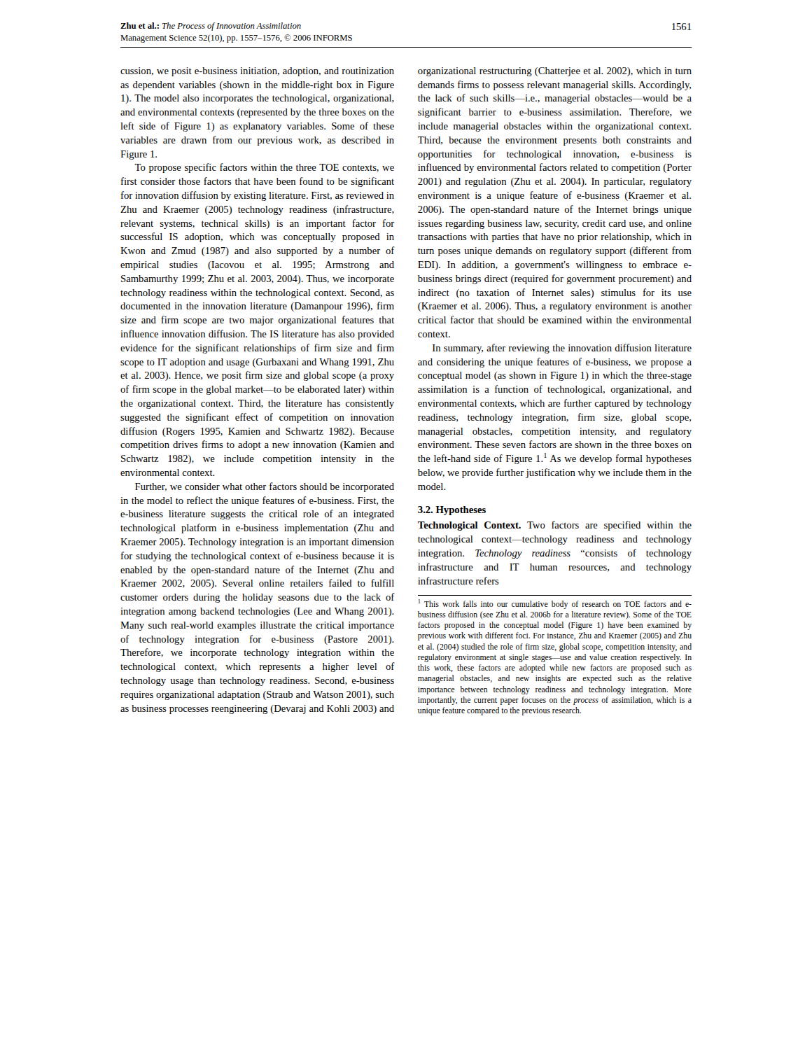Zhu et al.: The Process of Innovation Assimilation
Management Science 52(10), pp. 1557–1576, © 2006 INFORMS
1561
cussion, we posit e-business initiation, adoption, and routinization as dependent variables (shown in the middle-right box in Figure 1). The model also incorporates the technological, organizational, and environmental contexts (represented by the three boxes on the left side of Figure 1) as explanatory variables. Some of these variables are drawn from our previous work, as described in Figure 1.
To propose specific factors within the three TOE contexts, we first consider those factors that have been found to be significant for innovation diffusion by existing literature. First, as reviewed in Zhu and Kraemer (2005) technology readiness (infrastructure, relevant systems, technical skills) is an important factor for successful IS adoption, which was conceptually proposed in Kwon and Zmud (1987) and also supported by a number of empirical studies (Iacovou et al. 1995; Armstrong and Sambamurthy 1999; Zhu et al. 2003, 2004). Thus, we incorporate technology readiness within the technological context. Second, as documented in the innovation literature (Damanpour 1996), firm size and firm scope are two major organizational features that influence innovation diffusion. The IS literature has also provided evidence for the significant relationships of firm size and firm scope to IT adoption and usage (Gurbaxani and Whang 1991, Zhu et al. 2003). Hence, we posit firm size and global scope (a proxy of firm scope in the global market—to be elaborated later) within the organizational context. Third, the literature has consistently suggested the significant effect of competition on innovation diffusion (Rogers 1995, Kamien and Schwartz 1982). Because competition drives firms to adopt a new innovation (Kamien and Schwartz 1982), we include competition intensity in the environmental context.
Further, we consider what other factors should be incorporated in the model to reflect the unique features of e-business. First, the e-business literature suggests the critical role of an integrated technological platform in e-business implementation (Zhu and Kraemer 2005). Technology integration is an important dimension for studying the technological context of e-business because it is enabled by the open-standard nature of the Internet (Zhu and Kraemer 2002, 2005). Several online retailers failed to fulfill customer orders during the holiday seasons due to the lack of integration among backend technologies (Lee and Whang 2001). Many such real-world examples illustrate the critical importance of technology integration for e-business (Pastore 2001). Therefore, we incorporate technology integration within the technological context, which represents a higher level of technology usage than technology readiness. Second, e-business requires organizational adaptation (Straub and Watson 2001), such as business processes reengineering (Devaraj and Kohli 2003) and organizational restructuring (Chatterjee et al. 2002), which in turn demands firms to possess relevant managerial skills. Accordingly, the lack of such skills—i.e., managerial obstacles—would be a significant barrier to e-business assimilation. Therefore, we include managerial obstacles within the organizational context. Third, because the environment presents both constraints and opportunities for technological innovation, e-business is influenced by environmental factors related to competition (Porter 2001) and regulation (Zhu et al. 2004). In particular, regulatory environment is a unique feature of e-business (Kraemer et al. 2006). The open-standard nature of the Internet brings unique issues regarding business law, security, credit card use, and online transactions with parties that have no prior relationship, which in turn poses unique demands on regulatory support (different from EDI). In addition, a government's willingness to embrace e-business brings direct (required for government procurement) and indirect (no taxation of Internet sales) stimulus for its use (Kraemer et al. 2006). Thus, a regulatory environment is another critical factor that should be examined within the environmental context.
In summary, after reviewing the innovation diffusion literature and considering the unique features of e-business, we propose a conceptual model (as shown in Figure 1) in which the three-stage assimilation is a function of technological, organizational, and environmental contexts, which are further captured by technology readiness, technology integration, firm size, global scope, managerial obstacles, competition intensity, and regulatory environment. These seven factors are shown in the three boxes on the left-hand side of Figure 1.1 As we develop formal hypotheses below, we provide further justification why we include them in the model.
3.2. Hypotheses
Technological Context. Two factors are specified within the technological context—technology readiness and technology integration. Technology readiness “consists of technology infrastructure and IT human resources, and technology infrastructure refers
1 This work falls into our cumulative body of research on TOE factors and e-business diffusion (see Zhu et al. 2006b for a literature review). Some of the TOE factors proposed in the conceptual model (Figure 1) have been examined by previous work with different foci. For instance, Zhu and Kraemer (2005) and Zhu et al. (2004) studied the role of firm size, global scope, competition intensity, and regulatory environment at single stages—use and value creation respectively. In this work, these factors are adopted while new factors are proposed such as managerial obstacles, and new insights are expected such as the relative importance between technology readiness and technology integration. More importantly, the current paper focuses on the process of assimilation, which is a unique feature compared to the previous research.